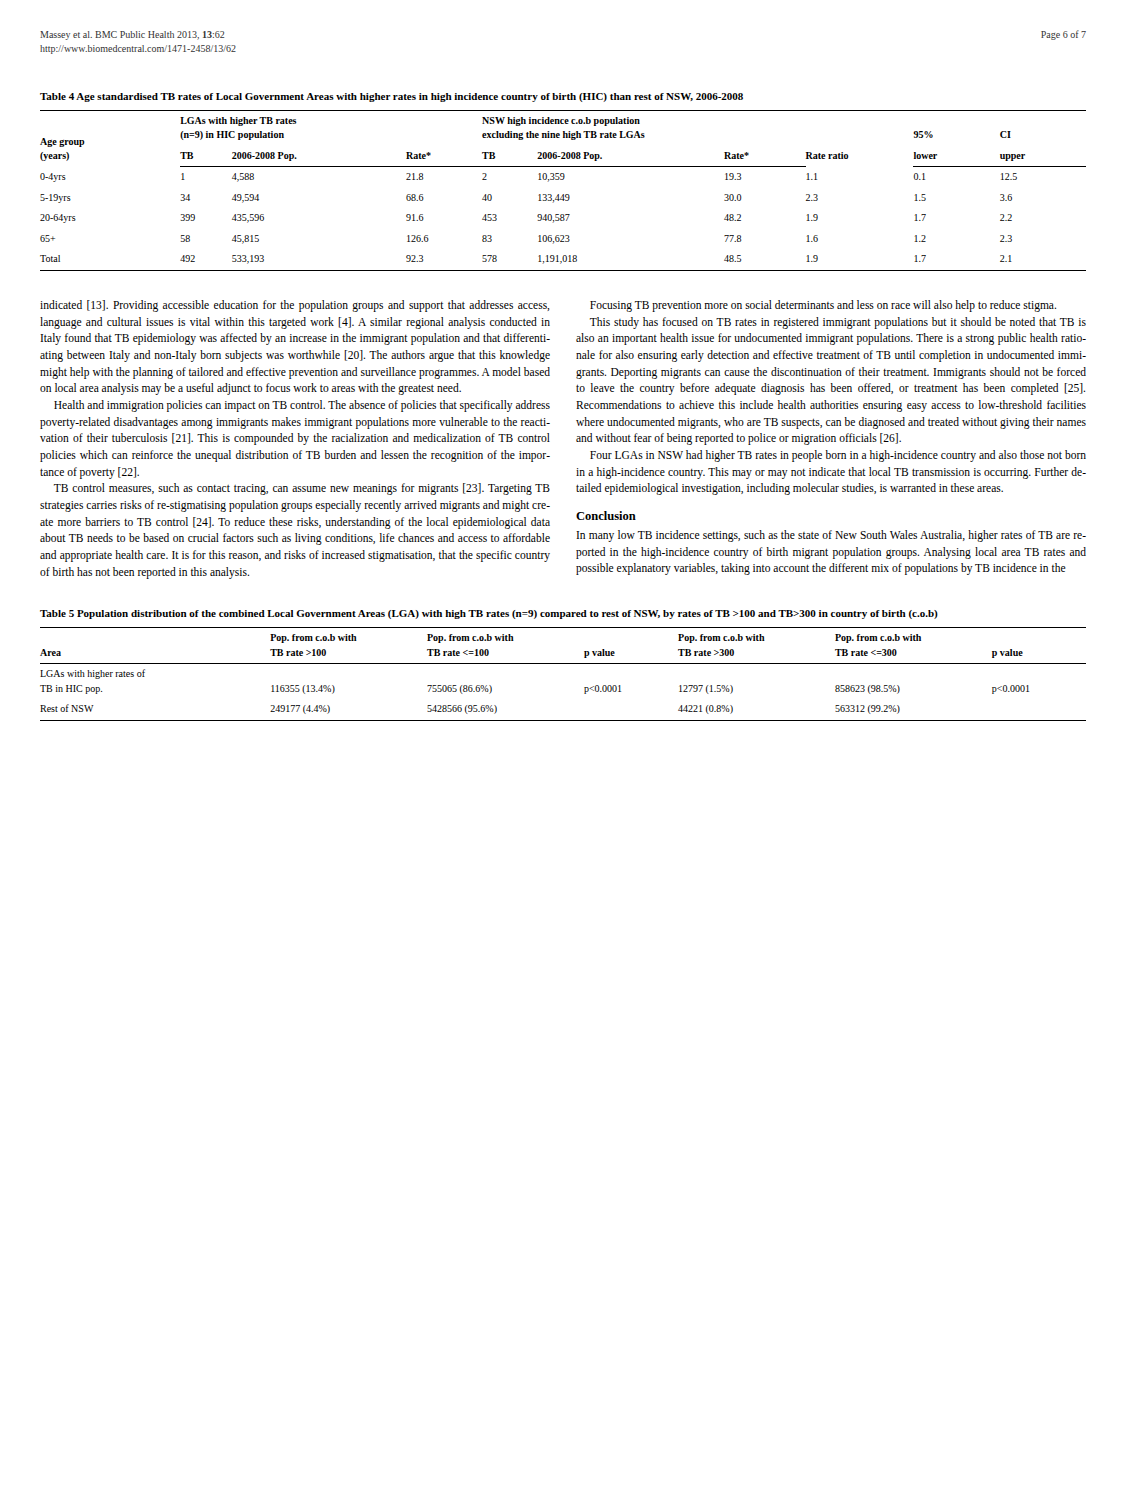Massey et al. BMC Public Health 2013, 13:62
http://www.biomedcentral.com/1471-2458/13/62
Page 6 of 7
Table 4 Age standardised TB rates of Local Government Areas with higher rates in high incidence country of birth (HIC) than rest of NSW, 2006-2008
| Age group (years) | LGAs with higher TB rates (n=9) in HIC population | NSW high incidence c.o.b population excluding the nine high TB rate LGAs | Rate ratio | 95% | CI |
| --- | --- | --- | --- | --- | --- |
| TB | 2006-2008 Pop. | Rate* | TB | 2006-2008 Pop. | Rate* | lower | upper |
| 0-4yrs | 1 | 4,588 | 21.8 | 2 | 10,359 | 19.3 | 1.1 | 0.1 | 12.5 |
| 5-19yrs | 34 | 49,594 | 68.6 | 40 | 133,449 | 30.0 | 2.3 | 1.5 | 3.6 |
| 20-64yrs | 399 | 435,596 | 91.6 | 453 | 940,587 | 48.2 | 1.9 | 1.7 | 2.2 |
| 65+ | 58 | 45,815 | 126.6 | 83 | 106,623 | 77.8 | 1.6 | 1.2 | 2.3 |
| Total | 492 | 533,193 | 92.3 | 578 | 1,191,018 | 48.5 | 1.9 | 1.7 | 2.1 |
indicated [13]. Providing accessible education for the population groups and support that addresses access, language and cultural issues is vital within this targeted work [4]. A similar regional analysis conducted in Italy found that TB epidemiology was affected by an increase in the immigrant population and that differentiating between Italy and non-Italy born subjects was worthwhile [20]. The authors argue that this knowledge might help with the planning of tailored and effective prevention and surveillance programmes. A model based on local area analysis may be a useful adjunct to focus work to areas with the greatest need.
Health and immigration policies can impact on TB control. The absence of policies that specifically address poverty-related disadvantages among immigrants makes immigrant populations more vulnerable to the reactivation of their tuberculosis [21]. This is compounded by the racialization and medicalization of TB control policies which can reinforce the unequal distribution of TB burden and lessen the recognition of the importance of poverty [22].
TB control measures, such as contact tracing, can assume new meanings for migrants [23]. Targeting TB strategies carries risks of re-stigmatising population groups especially recently arrived migrants and might create more barriers to TB control [24]. To reduce these risks, understanding of the local epidemiological data about TB needs to be based on crucial factors such as living conditions, life chances and access to affordable and appropriate health care. It is for this reason, and risks of increased stigmatisation, that the specific country of birth has not been reported in this analysis.
Focusing TB prevention more on social determinants and less on race will also help to reduce stigma.
This study has focused on TB rates in registered immigrant populations but it should be noted that TB is also an important health issue for undocumented immigrant populations. There is a strong public health rationale for also ensuring early detection and effective treatment of TB until completion in undocumented immigrants. Deporting migrants can cause the discontinuation of their treatment. Immigrants should not be forced to leave the country before adequate diagnosis has been offered, or treatment has been completed [25]. Recommendations to achieve this include health authorities ensuring easy access to low-threshold facilities where undocumented migrants, who are TB suspects, can be diagnosed and treated without giving their names and without fear of being reported to police or migration officials [26].
Four LGAs in NSW had higher TB rates in people born in a high-incidence country and also those not born in a high-incidence country. This may or may not indicate that local TB transmission is occurring. Further detailed epidemiological investigation, including molecular studies, is warranted in these areas.
Conclusion
In many low TB incidence settings, such as the state of New South Wales Australia, higher rates of TB are reported in the high-incidence country of birth migrant population groups. Analysing local area TB rates and possible explanatory variables, taking into account the different mix of populations by TB incidence in the
Table 5 Population distribution of the combined Local Government Areas (LGA) with high TB rates (n=9) compared to rest of NSW, by rates of TB >100 and TB>300 in country of birth (c.o.b)
| Area | Pop. from c.o.b with TB rate >100 | Pop. from c.o.b with TB rate <=100 | p value | Pop. from c.o.b with TB rate >300 | Pop. from c.o.b with TB rate <=300 | p value |
| --- | --- | --- | --- | --- | --- | --- |
| LGAs with higher rates of TB in HIC pop. | 116355 (13.4%) | 755065 (86.6%) | p<0.0001 | 12797 (1.5%) | 858623 (98.5%) | p<0.0001 |
| Rest of NSW | 249177 (4.4%) | 5428566 (95.6%) | | 44221 (0.8%) | 563312 (99.2%) | |